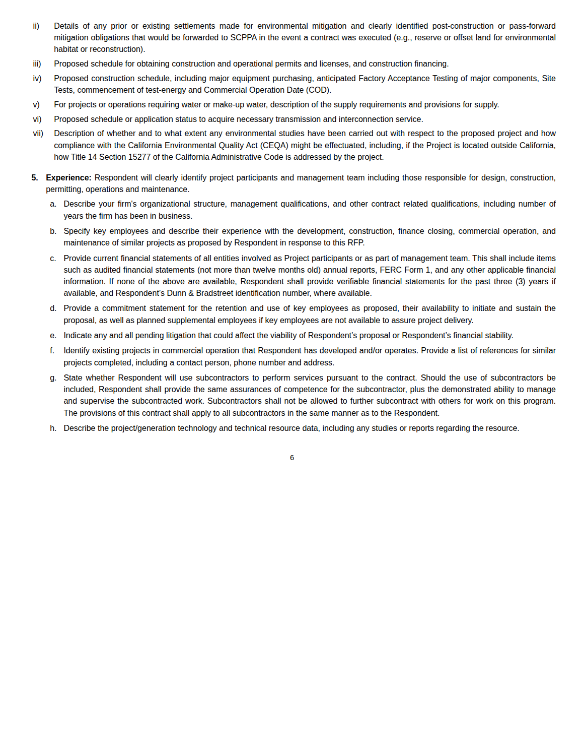ii) Details of any prior or existing settlements made for environmental mitigation and clearly identified post-construction or pass-forward mitigation obligations that would be forwarded to SCPPA in the event a contract was executed (e.g., reserve or offset land for environmental habitat or reconstruction).
iii) Proposed schedule for obtaining construction and operational permits and licenses, and construction financing.
iv) Proposed construction schedule, including major equipment purchasing, anticipated Factory Acceptance Testing of major components, Site Tests, commencement of test-energy and Commercial Operation Date (COD).
v) For projects or operations requiring water or make-up water, description of the supply requirements and provisions for supply.
vi) Proposed schedule or application status to acquire necessary transmission and interconnection service.
vii) Description of whether and to what extent any environmental studies have been carried out with respect to the proposed project and how compliance with the California Environmental Quality Act (CEQA) might be effectuated, including, if the Project is located outside California, how Title 14 Section 15277 of the California Administrative Code is addressed by the project.
5. Experience: Respondent will clearly identify project participants and management team including those responsible for design, construction, permitting, operations and maintenance.
a. Describe your firm's organizational structure, management qualifications, and other contract related qualifications, including number of years the firm has been in business.
b. Specify key employees and describe their experience with the development, construction, finance closing, commercial operation, and maintenance of similar projects as proposed by Respondent in response to this RFP.
c. Provide current financial statements of all entities involved as Project participants or as part of management team. This shall include items such as audited financial statements (not more than twelve months old) annual reports, FERC Form 1, and any other applicable financial information. If none of the above are available, Respondent shall provide verifiable financial statements for the past three (3) years if available, and Respondent’s Dunn & Bradstreet identification number, where available.
d. Provide a commitment statement for the retention and use of key employees as proposed, their availability to initiate and sustain the proposal, as well as planned supplemental employees if key employees are not available to assure project delivery.
e. Indicate any and all pending litigation that could affect the viability of Respondent’s proposal or Respondent’s financial stability.
f. Identify existing projects in commercial operation that Respondent has developed and/or operates. Provide a list of references for similar projects completed, including a contact person, phone number and address.
g. State whether Respondent will use subcontractors to perform services pursuant to the contract. Should the use of subcontractors be included, Respondent shall provide the same assurances of competence for the subcontractor, plus the demonstrated ability to manage and supervise the subcontracted work. Subcontractors shall not be allowed to further subcontract with others for work on this program. The provisions of this contract shall apply to all subcontractors in the same manner as to the Respondent.
h. Describe the project/generation technology and technical resource data, including any studies or reports regarding the resource.
6